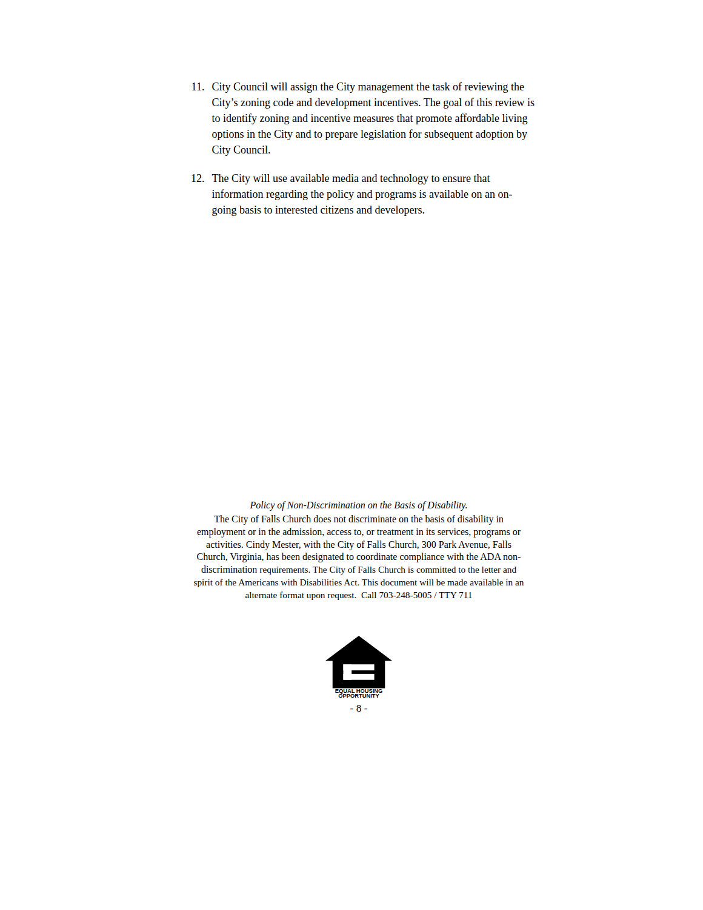City Council will assign the City management the task of reviewing the City’s zoning code and development incentives. The goal of this review is to identify zoning and incentive measures that promote affordable living options in the City and to prepare legislation for subsequent adoption by City Council.
The City will use available media and technology to ensure that information regarding the policy and programs is available on an on-going basis to interested citizens and developers.
Policy of Non-Discrimination on the Basis of Disability.
The City of Falls Church does not discriminate on the basis of disability in employment or in the admission, access to, or treatment in its services, programs or activities. Cindy Mester, with the City of Falls Church, 300 Park Avenue, Falls Church, Virginia, has been designated to coordinate compliance with the ADA non-discrimination requirements. The City of Falls Church is committed to the letter and spirit of the Americans with Disabilities Act. This document will be made available in an alternate format upon request. Call 703-248-5005 / TTY 711
EQUAL HOUSING OPPORTUNITY
- 8 -